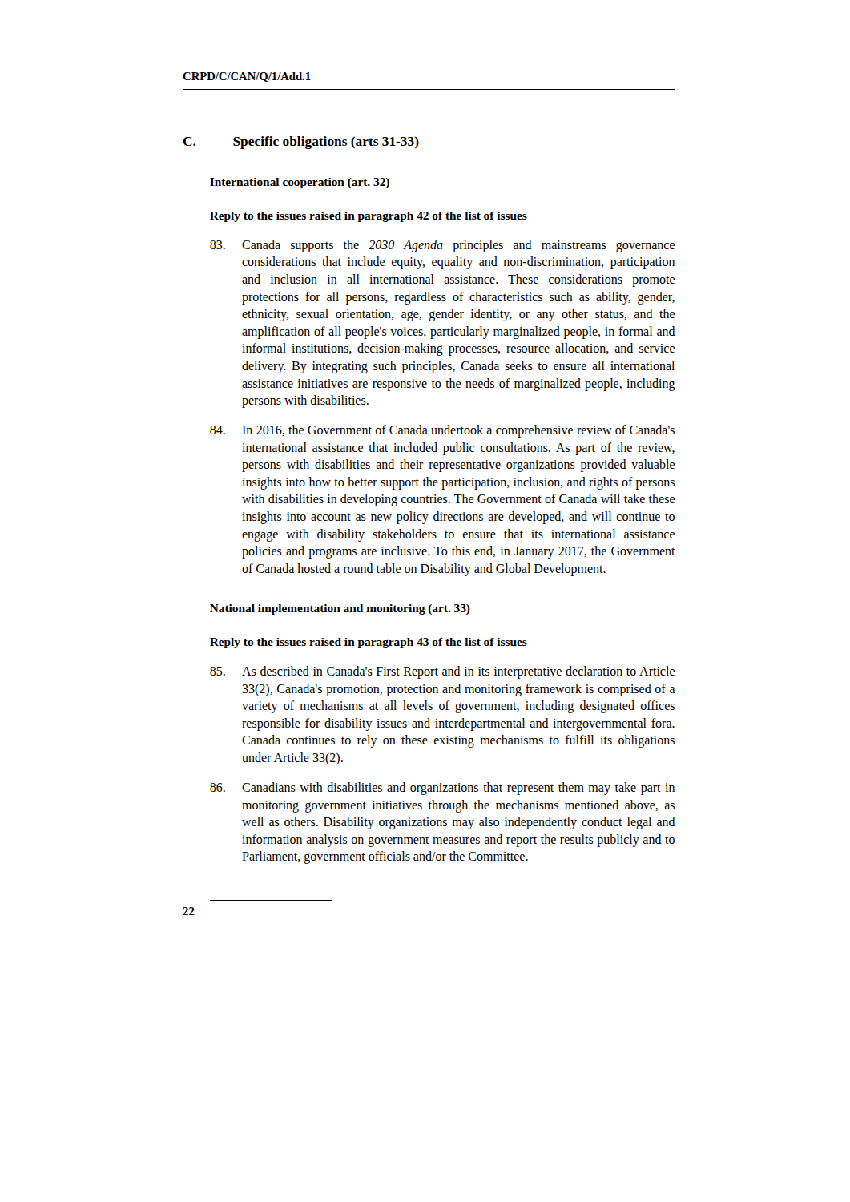CRPD/C/CAN/Q/1/Add.1
C. Specific obligations (arts 31-33)
International cooperation (art. 32)
Reply to the issues raised in paragraph 42 of the list of issues
83. Canada supports the 2030 Agenda principles and mainstreams governance considerations that include equity, equality and non-discrimination, participation and inclusion in all international assistance. These considerations promote protections for all persons, regardless of characteristics such as ability, gender, ethnicity, sexual orientation, age, gender identity, or any other status, and the amplification of all people's voices, particularly marginalized people, in formal and informal institutions, decision-making processes, resource allocation, and service delivery. By integrating such principles, Canada seeks to ensure all international assistance initiatives are responsive to the needs of marginalized people, including persons with disabilities.
84. In 2016, the Government of Canada undertook a comprehensive review of Canada's international assistance that included public consultations. As part of the review, persons with disabilities and their representative organizations provided valuable insights into how to better support the participation, inclusion, and rights of persons with disabilities in developing countries. The Government of Canada will take these insights into account as new policy directions are developed, and will continue to engage with disability stakeholders to ensure that its international assistance policies and programs are inclusive. To this end, in January 2017, the Government of Canada hosted a round table on Disability and Global Development.
National implementation and monitoring (art. 33)
Reply to the issues raised in paragraph 43 of the list of issues
85. As described in Canada's First Report and in its interpretative declaration to Article 33(2), Canada's promotion, protection and monitoring framework is comprised of a variety of mechanisms at all levels of government, including designated offices responsible for disability issues and interdepartmental and intergovernmental fora. Canada continues to rely on these existing mechanisms to fulfill its obligations under Article 33(2).
86. Canadians with disabilities and organizations that represent them may take part in monitoring government initiatives through the mechanisms mentioned above, as well as others. Disability organizations may also independently conduct legal and information analysis on government measures and report the results publicly and to Parliament, government officials and/or the Committee.
22